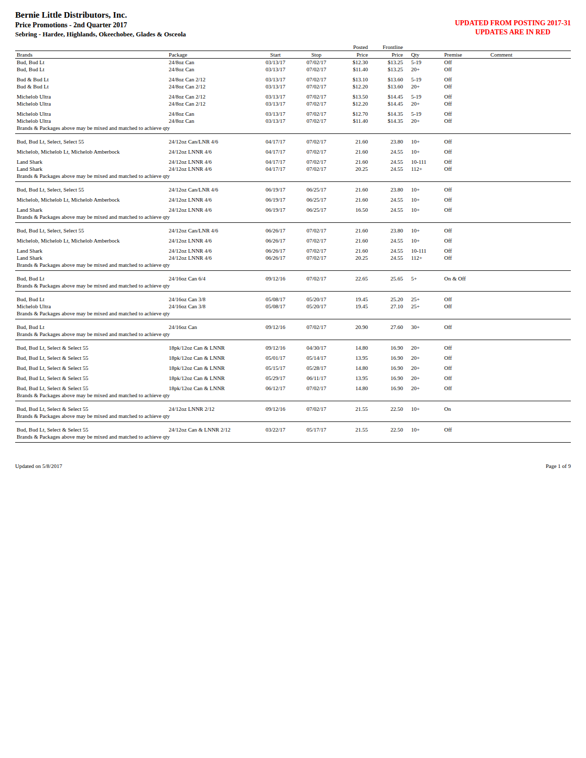Bernie Little Distributors, Inc.
Price Promotions - 2nd Quarter 2017
Sebring - Hardee, Highlands, Okeechobee, Glades & Osceola
UPDATED FROM POSTING 2017-31
UPDATES ARE IN RED
| | | | | Posted | Frontline | | | |
| --- | --- | --- | --- | --- | --- | --- | --- | --- |
| Brands | Package | Start | Stop | Price | Price | Qty | Premise | Comment |
| Bud, Bud Lt | 24/8oz Can | 03/13/17 | 07/02/17 | $12.30 | $13.25 | 5-19 | Off | |
| Bud, Bud Lt | 24/8oz Can | 03/13/17 | 07/02/17 | $11.40 | $13.25 | 20+ | Off | |
| Bud & Bud Lt | 24/8oz Can 2/12 | 03/13/17 | 07/02/17 | $13.10 | $13.60 | 5-19 | Off | |
| Bud & Bud Lt | 24/8oz Can 2/12 | 03/13/17 | 07/02/17 | $12.20 | $13.60 | 20+ | Off | |
| Michelob Ultra | 24/8oz Can 2/12 | 03/13/17 | 07/02/17 | $13.50 | $14.45 | 5-19 | Off | |
| Michelob Ultra | 24/8oz Can 2/12 | 03/13/17 | 07/02/17 | $12.20 | $14.45 | 20+ | Off | |
| Michelob Ultra | 24/8oz Can | 03/13/17 | 07/02/17 | $12.70 | $14.35 | 5-19 | Off | |
| Michelob Ultra | 24/8oz Can | 03/13/17 | 07/02/17 | $11.40 | $14.35 | 20+ | Off | |
| Brands & Packages above may be mixed and matched to achieve qty |
| Bud, Bud Lt, Select, Select 55 | 24/12oz Can/LNR 4/6 | 04/17/17 | 07/02/17 | 21.60 | 23.80 | 10+ | Off | |
| Michelob, Michelob Lt, Michelob Amberbock | 24/12oz LNNR 4/6 | 04/17/17 | 07/02/17 | 21.60 | 24.55 | 10+ | Off | |
| Land Shark | 24/12oz LNNR 4/6 | 04/17/17 | 07/02/17 | 21.60 | 24.55 | 10-111 | Off | |
| Land Shark | 24/12oz LNNR 4/6 | 04/17/17 | 07/02/17 | 20.25 | 24.55 | 112+ | Off | |
| Brands & Packages above may be mixed and matched to achieve qty |
| Bud, Bud Lt, Select, Select 55 | 24/12oz Can/LNR 4/6 | 06/19/17 | 06/25/17 | 21.60 | 23.80 | 10+ | Off | |
| Michelob, Michelob Lt, Michelob Amberbock | 24/12oz LNNR 4/6 | 06/19/17 | 06/25/17 | 21.60 | 24.55 | 10+ | Off | |
| Land Shark | 24/12oz LNNR 4/6 | 06/19/17 | 06/25/17 | 16.50 | 24.55 | 10+ | Off | |
| Brands & Packages above may be mixed and matched to achieve qty |
| Bud, Bud Lt, Select, Select 55 | 24/12oz Can/LNR 4/6 | 06/26/17 | 07/02/17 | 21.60 | 23.80 | 10+ | Off | |
| Michelob, Michelob Lt, Michelob Amberbock | 24/12oz LNNR 4/6 | 06/26/17 | 07/02/17 | 21.60 | 24.55 | 10+ | Off | |
| Land Shark | 24/12oz LNNR 4/6 | 06/26/17 | 07/02/17 | 21.60 | 24.55 | 10-111 | Off | |
| Land Shark | 24/12oz LNNR 4/6 | 06/26/17 | 07/02/17 | 20.25 | 24.55 | 112+ | Off | |
| Brands & Packages above may be mixed and matched to achieve qty |
| Bud, Bud Lt | 24/16oz Can 6/4 | 09/12/16 | 07/02/17 | 22.65 | 25.65 | 5+ | On & Off | |
| Brands & Packages above may be mixed and matched to achieve qty |
| Bud, Bud Lt | 24/16oz Can 3/8 | 05/08/17 | 05/20/17 | 19.45 | 25.20 | 25+ | Off | |
| Michelob Ultra | 24/16oz Can 3/8 | 05/08/17 | 05/20/17 | 19.45 | 27.10 | 25+ | Off | |
| Brands & Packages above may be mixed and matched to achieve qty |
| Bud, Bud Lt | 24/16oz Can | 09/12/16 | 07/02/17 | 20.90 | 27.60 | 30+ | Off | |
| Brands & Packages above may be mixed and matched to achieve qty |
| Bud, Bud Lt, Select & Select 55 | 18pk/12oz Can & LNNR | 09/12/16 | 04/30/17 | 14.80 | 16.90 | 20+ | Off | |
| Bud, Bud Lt, Select & Select 55 | 18pk/12oz Can & LNNR | 05/01/17 | 05/14/17 | 13.95 | 16.90 | 20+ | Off | |
| Bud, Bud Lt, Select & Select 55 | 18pk/12oz Can & LNNR | 05/15/17 | 05/28/17 | 14.80 | 16.90 | 20+ | Off | |
| Bud, Bud Lt, Select & Select 55 | 18pk/12oz Can & LNNR | 05/29/17 | 06/11/17 | 13.95 | 16.90 | 20+ | Off | |
| Bud, Bud Lt, Select & Select 55 | 18pk/12oz Can & LNNR | 06/12/17 | 07/02/17 | 14.80 | 16.90 | 20+ | Off | |
| Brands & Packages above may be mixed and matched to achieve qty |
| Bud, Bud Lt, Select & Select 55 | 24/12oz LNNR 2/12 | 09/12/16 | 07/02/17 | 21.55 | 22.50 | 10+ | On | |
| Brands & Packages above may be mixed and matched to achieve qty |
| Bud, Bud Lt, Select & Select 55 | 24/12oz Can & LNNR 2/12 | 03/22/17 | 05/17/17 | 21.55 | 22.50 | 10+ | Off | |
| Brands & Packages above may be mixed and matched to achieve qty |
Updated on 5/8/2017
Page 1 of 9